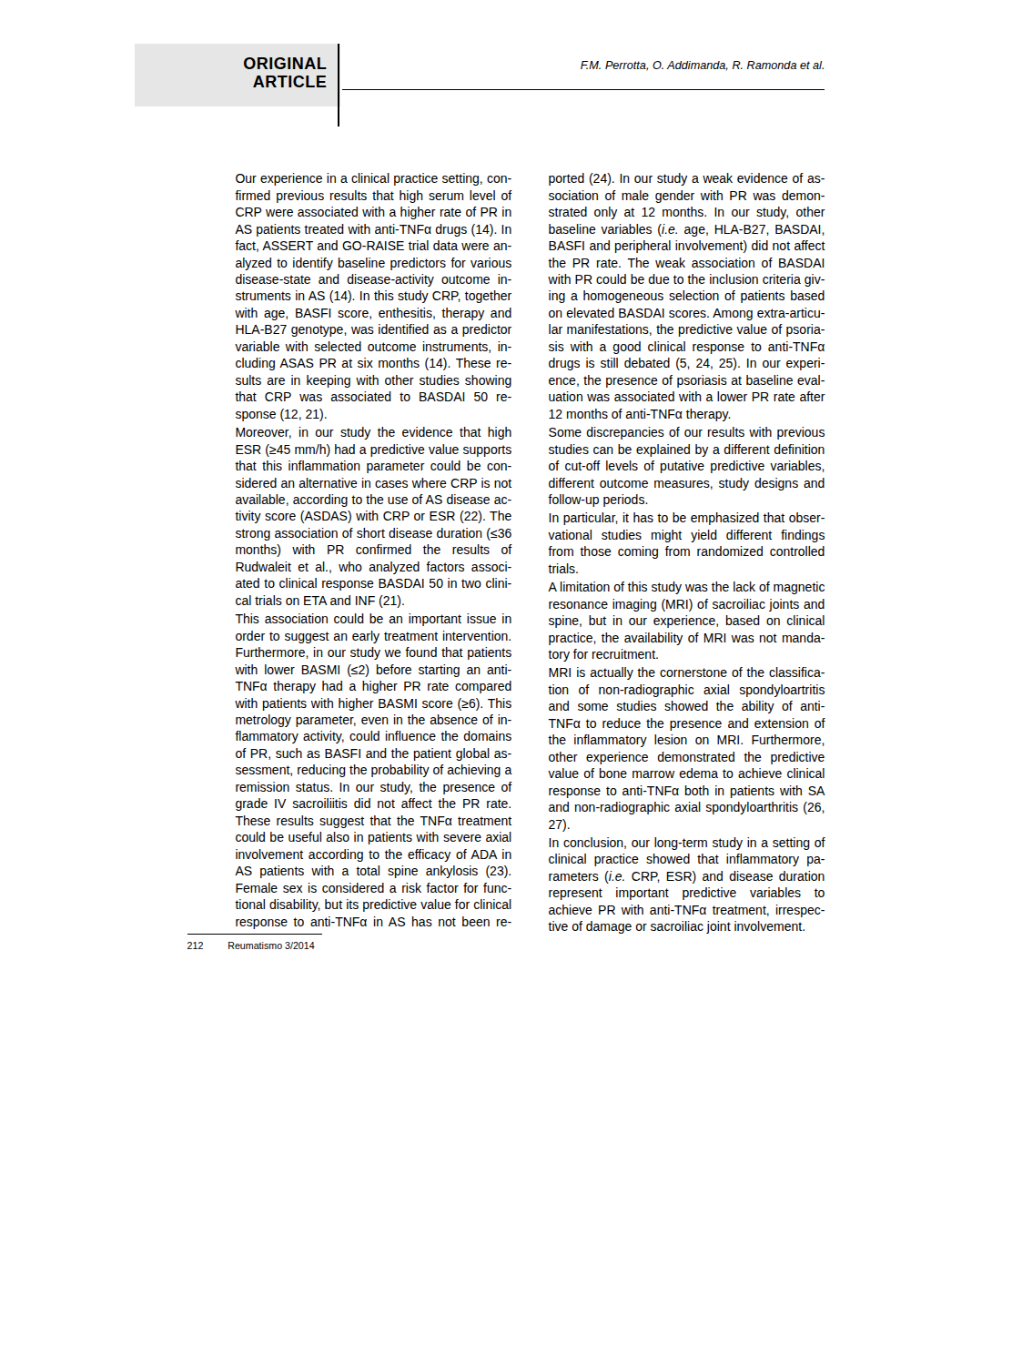ORIGINAL
ARTICLE
F.M. Perrotta, O. Addimanda, R. Ramonda et al.
Our experience in a clinical practice setting, confirmed previous results that high serum level of CRP were associated with a higher rate of PR in AS patients treated with anti-TNFα drugs (14). In fact, ASSERT and GO-RAISE trial data were analyzed to identify baseline predictors for various disease-state and disease-activity outcome instruments in AS (14). In this study CRP, together with age, BASFI score, enthesitis, therapy and HLA-B27 genotype, was identified as a predictor variable with selected outcome instruments, including ASAS PR at six months (14). These results are in keeping with other studies showing that CRP was associated to BASDAI 50 response (12, 21).
Moreover, in our study the evidence that high ESR (≥45 mm/h) had a predictive value supports that this inflammation parameter could be considered an alternative in cases where CRP is not available, according to the use of AS disease activity score (ASDAS) with CRP or ESR (22). The strong association of short disease duration (≤36 months) with PR confirmed the results of Rudwaleit et al., who analyzed factors associated to clinical response BASDAI 50 in two clinical trials on ETA and INF (21).
This association could be an important issue in order to suggest an early treatment intervention. Furthermore, in our study we found that patients with lower BASMI (≤2) before starting an anti-TNFα therapy had a higher PR rate compared with patients with higher BASMI score (≥6). This metrology parameter, even in the absence of inflammatory activity, could influence the domains of PR, such as BASFI and the patient global assessment, reducing the probability of achieving a remission status. In our study, the presence of grade IV sacroiliitis did not affect the PR rate. These results suggest that the TNFα treatment could be useful also in patients with severe axial involvement according to the efficacy of ADA in AS patients with a total spine ankylosis (23). Female sex is considered a risk factor for functional disability, but its predictive value for clinical response to anti-TNFα in AS has not been reported (24). In our study a weak evidence of association of male gender with PR was demonstrated only at 12 months. In our study, other baseline variables (i.e. age, HLA-B27, BASDAI, BASFI and peripheral involvement) did not affect the PR rate. The weak association of BASDAI with PR could be due to the inclusion criteria giving a homogeneous selection of patients based on elevated BASDAI scores. Among extra-articular manifestations, the predictive value of psoriasis with a good clinical response to anti-TNFα drugs is still debated (5, 24, 25). In our experience, the presence of psoriasis at baseline evaluation was associated with a lower PR rate after 12 months of anti-TNFα therapy.
Some discrepancies of our results with previous studies can be explained by a different definition of cut-off levels of putative predictive variables, different outcome measures, study designs and follow-up periods.
In particular, it has to be emphasized that observational studies might yield different findings from those coming from randomized controlled trials.
A limitation of this study was the lack of magnetic resonance imaging (MRI) of sacroiliac joints and spine, but in our experience, based on clinical practice, the availability of MRI was not mandatory for recruitment.
MRI is actually the cornerstone of the classification of non-radiographic axial spondyloartritis and some studies showed the ability of anti-TNFα to reduce the presence and extension of the inflammatory lesion on MRI. Furthermore, other experience demonstrated the predictive value of bone marrow edema to achieve clinical response to anti-TNFα both in patients with SA and non-radiographic axial spondyloarthritis (26, 27).
In conclusion, our long-term study in a setting of clinical practice showed that inflammatory parameters (i.e. CRP, ESR) and disease duration represent important predictive variables to achieve PR with anti-TNFα treatment, irrespective of damage or sacroiliac joint involvement.
212 Reumatismo 3/2014